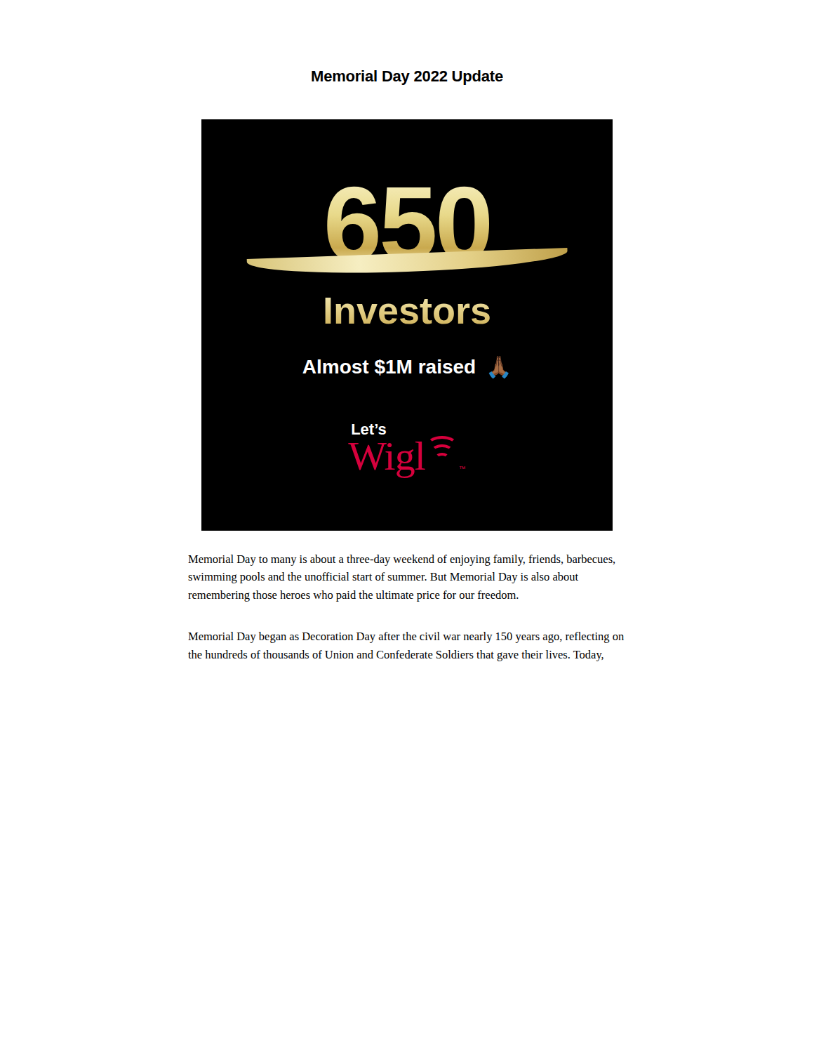Memorial Day 2022 Update
650
Investors
Almost $1M raised 🙏🏾
Let’s
Wigl ™
Memorial Day to many is about a three-day weekend of enjoying family, friends, barbecues, swimming pools and the unofficial start of summer. But Memorial Day is also about remembering those heroes who paid the ultimate price for our freedom.
Memorial Day began as Decoration Day after the civil war nearly 150 years ago, reflecting on the hundreds of thousands of Union and Confederate Soldiers that gave their lives. Today,